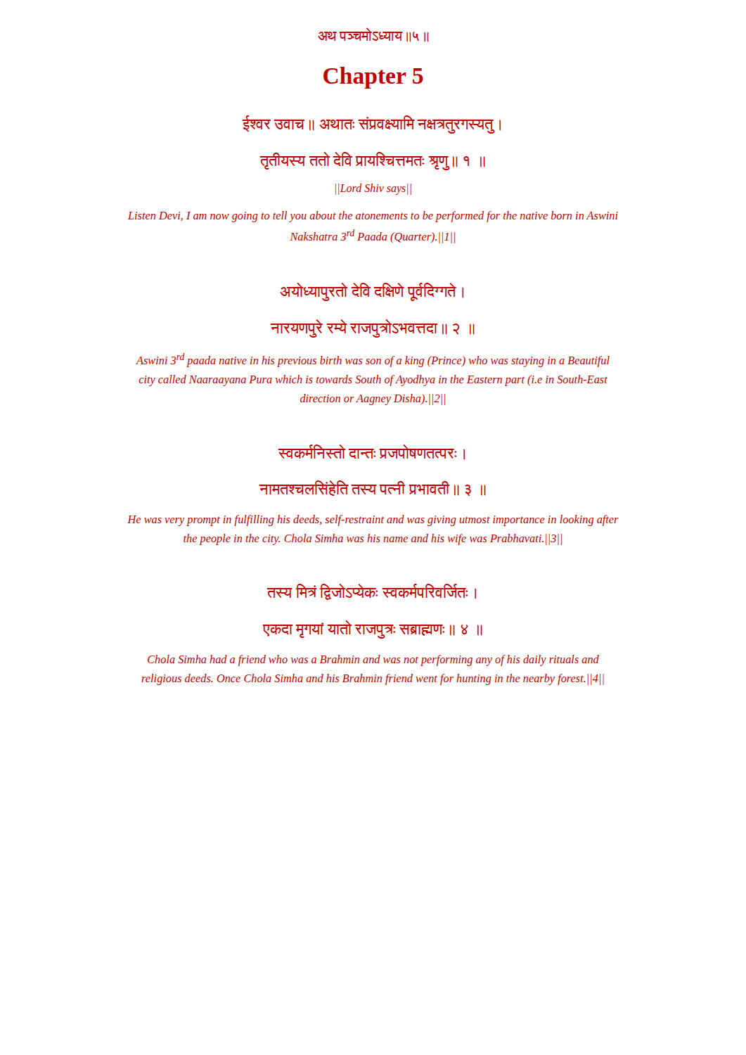अथ पञ्चमोऽध्याय॥५॥
Chapter 5
ईश्वर उवाच॥ अथातः संप्रवक्ष्यामि नक्षत्रतुरगस्यतु।
तृतीयस्य ततो देवि प्रायश्चित्तमतः श्रृणु॥ १ ॥
||Lord Shiv says||
Listen Devi, I am now going to tell you about the atonements to be performed for the native born in Aswini Nakshatra 3rd Paada (Quarter).||1||
अयोध्यापुरतो देवि दक्षिणे पूर्वदिग्गते।
नारयणपुरे रम्ये राजपुत्रोऽभवत्तदा॥ २ ॥
Aswini 3rd paada native in his previous birth was son of a king (Prince) who was staying in a Beautiful city called Naaraayana Pura which is towards South of Ayodhya in the Eastern part (i.e in South-East direction or Aagney Disha).||2||
स्वकर्मनिस्तो दान्तः प्रजपोषणतत्परः।
नामतश्चलसिंहेति तस्य पत्नी प्रभावती॥ ३ ॥
He was very prompt in fulfilling his deeds, self-restraint and was giving utmost importance in looking after the people in the city. Chola Simha was his name and his wife was Prabhavati.||3||
तस्य मित्रं द्विजोऽप्येकः स्वकर्मपरिवर्जितः।
एकदा मृगयां यातो राजपुत्रः सब्राह्मणः॥ ४ ॥
Chola Simha had a friend who was a Brahmin and was not performing any of his daily rituals and religious deeds. Once Chola Simha and his Brahmin friend went for hunting in the nearby forest.||4||